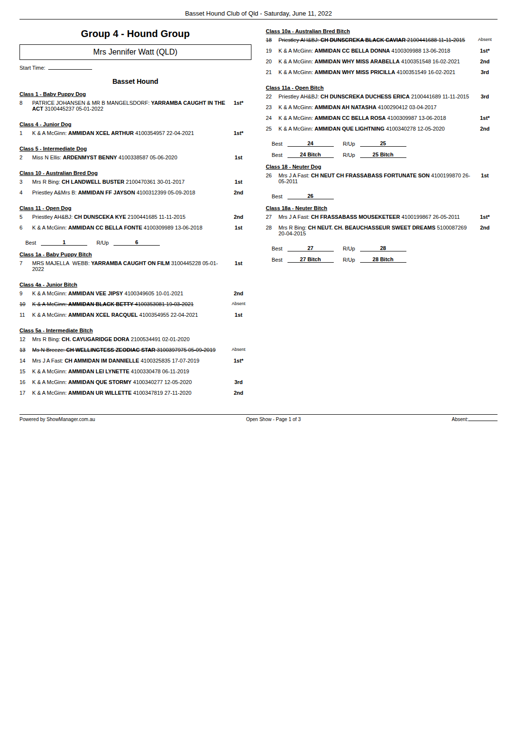Basset Hound Club of Qld - Saturday, June 11, 2022
Group 4 - Hound Group
Mrs Jennifer Watt (QLD)
Start Time:
Basset Hound
Class 1 - Baby Puppy Dog
| 8 | PATRICE JOHANSEN & MR B MANGELSDORF: YARRAMBA CAUGHT IN THE ACT 3100445237 05-01-2022 | 1st* |
Class 4 - Junior Dog
| 1 | K & A McGinn: AMMIDAN XCEL ARTHUR 4100354957 22-04-2021 | 1st* |
Class 5 - Intermediate Dog
| 2 | Miss N Ellis: ARDENMYST BENNY 4100338587 05-06-2020 | 1st |
Class 10 - Australian Bred Dog
| 3 | Mrs R Bing: CH LANDWELL BUSTER 2100470361 30-01-2017 | 1st |
| 4 | Priestley A&Mrs B: AMMIDAN FF JAYSON 4100312399 05-09-2018 | 2nd |
Class 11 - Open Dog
| 5 | Priestley AH&BJ: CH DUNSCEKA KYE 2100441685 11-11-2015 | 2nd |
| 6 | K & A McGinn: AMMIDAN CC BELLA FONTE 4100309989 13-06-2018 | 1st |
Best 1 R/Up 6
Class 1a - Baby Puppy Bitch
| 7 | MRS MAJELLA WEBB: YARRAMBA CAUGHT ON FILM 3100445228 05-01-2022 | 1st |
Class 4a - Junior Bitch
| 9 | K & A McGinn: AMMIDAN VEE JIPSY 4100349605 10-01-2021 | 2nd |
| 10 | K & A McGinn: AMMIDAN BLACK BETTY 4100353081 19-03-2021 | Absent |
| 11 | K & A McGinn: AMMIDAN XCEL RACQUEL 4100354955 22-04-2021 | 1st |
Class 5a - Intermediate Bitch
| 12 | Mrs R Bing: CH. CAYUGARIDGE DORA 2100534491 02-01-2020 | |
| 13 | Ms N Breeze: CH WELLINGTESS ZEODIAC STAR 3100397975 05-09-2019 | Absent |
| 14 | Mrs J A Fast: CH AMMIDAN IM DANNIELLE 4100325835 17-07-2019 | 1st* |
| 15 | K & A McGinn: AMMIDAN LEI LYNETTE 4100330478 06-11-2019 | |
| 16 | K & A McGinn: AMMIDAN QUE STORMY 4100340277 12-05-2020 | 3rd |
| 17 | K & A McGinn: AMMIDAN UR WILLETTE 4100347819 27-11-2020 | 2nd |
Class 10a - Australian Bred Bitch
| 18 | Priestley AH&BJ: CH DUNSCREKA BLACK CAVIAR 2100441688 11-11-2015 | Absent |
| 19 | K & A McGinn: AMMIDAN CC BELLA DONNA 4100309988 13-06-2018 | 1st* |
| 20 | K & A McGinn: AMMIDAN WHY MISS ARABELLA 4100351548 16-02-2021 | 2nd |
| 21 | K & A McGinn: AMMIDAN WHY MISS PRICILLA 4100351549 16-02-2021 | 3rd |
Class 11a - Open Bitch
| 22 | Priestley AH&BJ: CH DUNSCREKA DUCHESS ERICA 2100441689 11-11-2015 | 3rd |
| 23 | K & A McGinn: AMMIDAN AH NATASHA 4100290412 03-04-2017 | |
| 24 | K & A McGinn: AMMIDAN CC BELLA ROSA 4100309987 13-06-2018 | 1st* |
| 25 | K & A McGinn: AMMIDAN QUE LIGHTNING 4100340278 12-05-2020 | 2nd |
Best 24 R/Up 25
Best 24 Bitch R/Up 25 Bitch
Class 18 - Neuter Dog
| 26 | Mrs J A Fast: CH NEUT CH FRASSABASS FORTUNATE SON 4100199870 26-05-2011 | 1st |
Best 26
Class 18a - Neuter Bitch
| 27 | Mrs J A Fast: CH FRASSABASS MOUSEKETEER 4100199867 26-05-2011 | 1st* |
| 28 | Mrs R Bing: CH NEUT. CH. BEAUCHASSEUR SWEET DREAMS 5100087269 20-04-2015 | 2nd |
Best 27 R/Up 28
Best 27 Bitch R/Up 28 Bitch
Powered by ShowManager.com.au Open Show - Page 1 of 3 Absent: